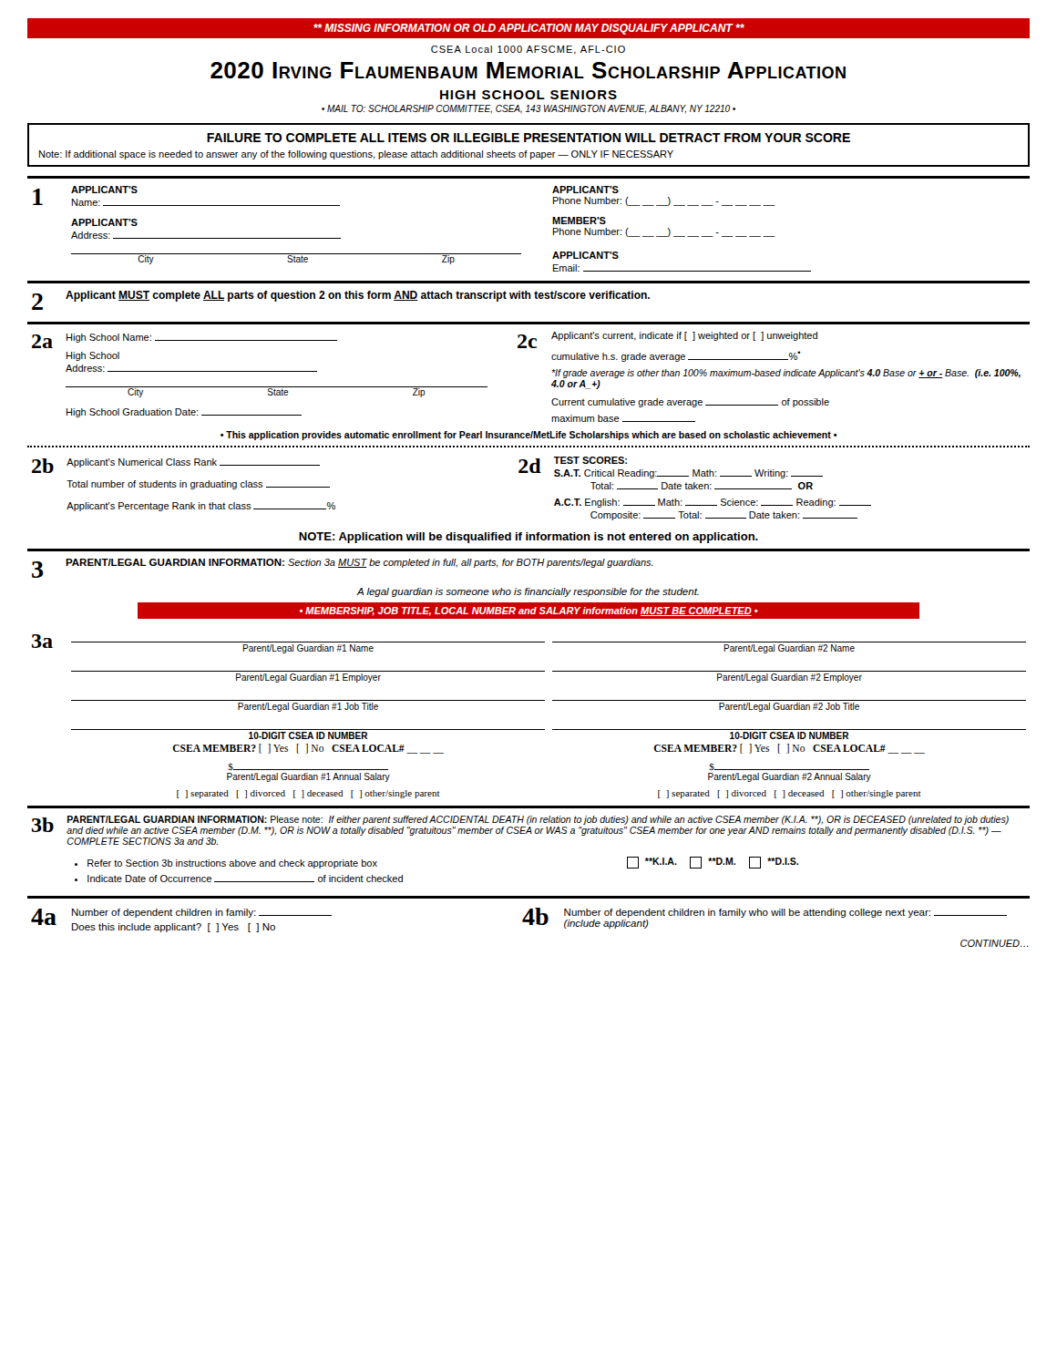** MISSING INFORMATION OR OLD APPLICATION MAY DISQUALIFY APPLICANT **
CSEA Local 1000 AFSCME, AFL-CIO
2020 Irving Flaumenbaum Memorial Scholarship Application
HIGH SCHOOL SENIORS
• MAIL TO: SCHOLARSHIP COMMITTEE, CSEA, 143 WASHINGTON AVENUE, ALBANY, NY 12210 •
FAILURE TO COMPLETE ALL ITEMS OR ILLEGIBLE PRESENTATION WILL DETRACT FROM YOUR SCORE
Note: If additional space is needed to answer any of the following questions, please attach additional sheets of paper — ONLY IF NECESSARY
| 1 | APPLICANT'S Name: APPLICANT'S Address: City State Zip | APPLICANT'S Phone Number: (__ __ __) __ __ __ - __ __ __ __ MEMBER'S Phone Number: (__ __ __) __ __ __ - __ __ __ __ APPLICANT'S Email: |
| 2 | Applicant MUST complete ALL parts of question 2 on this form AND attach transcript with test/score verification. |
| 2a | High School Name: High School Address: City State Zip High School Graduation Date: | 2c | Applicant's current, indicate if [ ] weighted or [ ] unweighted cumulative h.s. grade average % • *If grade average is other than 100% maximum-based indicate Applicant's 4.0 Base or + or - Base. (i.e. 100%, 4.0 or A_+) Current cumulative grade average of possible maximum base |
• This application provides automatic enrollment for Pearl Insurance/MetLife Scholarships which are based on scholastic achievement •
| 2b | Applicant's Numerical Class Rank Total number of students in graduating class Applicant's Percentage Rank in that class % | 2d | TEST SCORES: S.A.T. Critical Reading: Math: Writing: Total: Date taken: OR A.C.T. English: Math: Science: Reading: Composite: Total: Date taken: |
NOTE: Application will be disqualified if information is not entered on application.
| 3 | PARENT/LEGAL GUARDIAN INFORMATION: Section 3a MUST be completed in full, all parts, for BOTH parents/legal guardians. |
A legal guardian is someone who is financially responsible for the student.
• MEMBERSHIP, JOB TITLE, LOCAL NUMBER and SALARY information MUST BE COMPLETED •
| 3a | Parent/Legal Guardian #1 Name Parent/Legal Guardian #1 Employer Parent/Legal Guardian #1 Job Title 10-DIGIT CSEA ID NUMBER CSEA MEMBER? [ ] Yes [ ] No CSEA LOCAL# __ __ __ $ Parent/Legal Guardian #1 Annual Salary [ ] separated [ ] divorced [ ] deceased [ ] other/single parent | Parent/Legal Guardian #2 Name Parent/Legal Guardian #2 Employer Parent/Legal Guardian #2 Job Title 10-DIGIT CSEA ID NUMBER CSEA MEMBER? [ ] Yes [ ] No CSEA LOCAL# __ __ __ $ Parent/Legal Guardian #2 Annual Salary [ ] separated [ ] divorced [ ] deceased [ ] other/single parent |
| 3b | PARENT/LEGAL GUARDIAN INFORMATION: Please note: If either parent suffered ACCIDENTAL DEATH (in relation to job duties) and while an active CSEA member (K.I.A. **), OR is DECEASED (unrelated to job duties) and died while an active CSEA member (D.M. **), OR is NOW a totally disabled "gratuitous" member of CSEA or WAS a "gratuitous" CSEA member for one year AND remains totally and permanently disabled (D.I.S. **) — COMPLETE SECTIONS 3a and 3b. / Refer to Section 3b instructions above and check appropriate box Indicate Date of Occurrence of incident checked / **K.I.A. **D.M. **D.I.S. / |
| 4a | Number of dependent children in family: Does this include applicant? [ ] Yes [ ] No | 4b | Number of dependent children in family who will be attending college next year: (include applicant) |
CONTINUED…